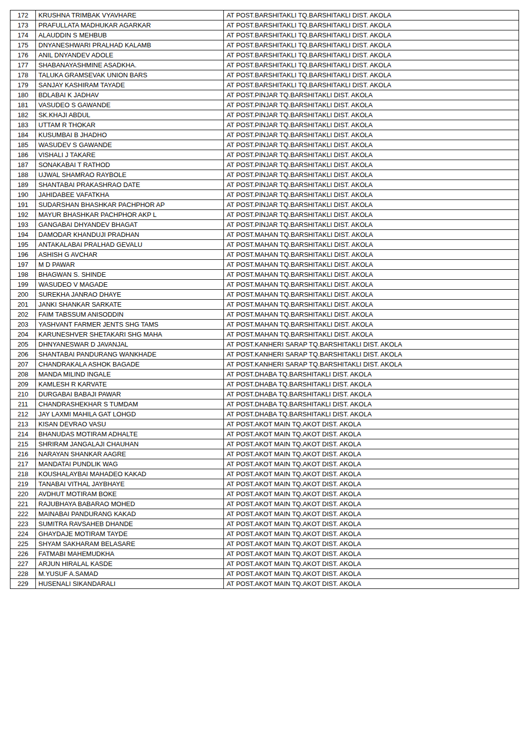| 172 | KRUSHNA TRIMBAK VYAVHARE | AT POST.BARSHITAKLI TQ.BARSHITAKLI DIST. AKOLA |
| 173 | PRAFULLATA MADHUKAR AGARKAR | AT POST.BARSHITAKLI TQ.BARSHITAKLI DIST. AKOLA |
| 174 | ALAUDDIN S MEHBUB | AT POST.BARSHITAKLI TQ.BARSHITAKLI DIST. AKOLA |
| 175 | DNYANESHWARI PRALHAD KALAMB | AT POST.BARSHITAKLI TQ.BARSHITAKLI DIST. AKOLA |
| 176 | ANIL DNYANDEV ADOLE | AT POST.BARSHITAKLI TQ.BARSHITAKLI DIST. AKOLA |
| 177 | SHABANAYASHMINE ASADKHA. | AT POST.BARSHITAKLI TQ.BARSHITAKLI DIST. AKOLA |
| 178 | TALUKA GRAMSEVAK UNION BARS | AT POST.BARSHITAKLI TQ.BARSHITAKLI DIST. AKOLA |
| 179 | SANJAY KASHIRAM TAYADE | AT POST.BARSHITAKLI TQ.BARSHITAKLI DIST. AKOLA |
| 180 | BDLABAI K JADHAV | AT POST.PINJAR TQ.BARSHITAKLI DIST. AKOLA |
| 181 | VASUDEO S GAWANDE | AT POST.PINJAR TQ.BARSHITAKLI DIST. AKOLA |
| 182 | SK.KHAJI ABDUL | AT POST.PINJAR TQ.BARSHITAKLI DIST. AKOLA |
| 183 | UTTAM R THOKAR | AT POST.PINJAR TQ.BARSHITAKLI DIST. AKOLA |
| 184 | KUSUMBAI B JHADHO | AT POST.PINJAR TQ.BARSHITAKLI DIST. AKOLA |
| 185 | WASUDEV S GAWANDE | AT POST.PINJAR TQ.BARSHITAKLI DIST. AKOLA |
| 186 | VISHALI J TAKARE | AT POST.PINJAR TQ.BARSHITAKLI DIST. AKOLA |
| 187 | SONAKABAI T RATHOD | AT POST.PINJAR TQ.BARSHITAKLI DIST. AKOLA |
| 188 | UJWAL SHAMRAO RAYBOLE | AT POST.PINJAR TQ.BARSHITAKLI DIST. AKOLA |
| 189 | SHANTABAI PRAKASHRAO DATE | AT POST.PINJAR TQ.BARSHITAKLI DIST. AKOLA |
| 190 | JAHIDABEE VAFATKHA | AT POST.PINJAR TQ.BARSHITAKLI DIST. AKOLA |
| 191 | SUDARSHAN BHASHKAR PACHPHOR AP | AT POST.PINJAR TQ.BARSHITAKLI DIST. AKOLA |
| 192 | MAYUR BHASHKAR PACHPHOR AKP L | AT POST.PINJAR TQ.BARSHITAKLI DIST. AKOLA |
| 193 | GANGABAI DHYANDEV BHAGAT | AT POST.PINJAR TQ.BARSHITAKLI DIST. AKOLA |
| 194 | DAMODAR KHANDUJI PRADHAN | AT POST.MAHAN TQ.BARSHITAKLI DIST. AKOLA |
| 195 | ANTAKALABAI PRALHAD GEVALU | AT POST.MAHAN TQ.BARSHITAKLI DIST. AKOLA |
| 196 | ASHISH G AVCHAR | AT POST.MAHAN TQ.BARSHITAKLI DIST. AKOLA |
| 197 | M D PAWAR | AT POST.MAHAN TQ.BARSHITAKLI DIST. AKOLA |
| 198 | BHAGWAN S. SHINDE | AT POST.MAHAN TQ.BARSHITAKLI DIST. AKOLA |
| 199 | WASUDEO V MAGADE | AT POST.MAHAN TQ.BARSHITAKLI DIST. AKOLA |
| 200 | SUREKHA JANRAO DHAYE | AT POST.MAHAN TQ.BARSHITAKLI DIST. AKOLA |
| 201 | JANKI SHANKAR SARKATE | AT POST.MAHAN TQ.BARSHITAKLI DIST. AKOLA |
| 202 | FAIM TABSSUM ANISODDIN | AT POST.MAHAN TQ.BARSHITAKLI DIST. AKOLA |
| 203 | YASHVANT FARMER JENTS SHG TAMS | AT POST.MAHAN TQ.BARSHITAKLI DIST. AKOLA |
| 204 | KARUNESHVER SHETAKARI SHG MAHA | AT POST.MAHAN TQ.BARSHITAKLI DIST. AKOLA |
| 205 | DHNYANESWAR D JAVANJAL | AT POST.KANHERI SARAP TQ.BARSHITAKLI DIST. AKOLA |
| 206 | SHANTABAI PANDURANG WANKHADE | AT POST.KANHERI SARAP TQ.BARSHITAKLI DIST. AKOLA |
| 207 | CHANDRAKALA ASHOK BAGADE | AT POST.KANHERI SARAP TQ.BARSHITAKLI DIST. AKOLA |
| 208 | MANDA MILIND INGALE | AT POST.DHABA TQ.BARSHITAKLI DIST. AKOLA |
| 209 | KAMLESH R KARVATE | AT POST.DHABA TQ.BARSHITAKLI DIST. AKOLA |
| 210 | DURGABAI BABAJI PAWAR | AT POST.DHABA TQ.BARSHITAKLI DIST. AKOLA |
| 211 | CHANDRASHEKHAR S TUMDAM | AT POST.DHABA TQ.BARSHITAKLI DIST. AKOLA |
| 212 | JAY LAXMI MAHILA GAT LOHGD | AT POST.DHABA TQ.BARSHITAKLI DIST. AKOLA |
| 213 | KISAN DEVRAO VASU | AT POST.AKOT MAIN TQ.AKOT DIST. AKOLA |
| 214 | BHANUDAS MOTIRAM ADHALTE | AT POST.AKOT MAIN TQ.AKOT DIST. AKOLA |
| 215 | SHRIRAM JANGALAJI CHAUHAN | AT POST.AKOT MAIN TQ.AKOT DIST. AKOLA |
| 216 | NARAYAN SHANKAR AAGRE | AT POST.AKOT MAIN TQ.AKOT DIST. AKOLA |
| 217 | MANDATAI PUNDLIK WAG | AT POST.AKOT MAIN TQ.AKOT DIST. AKOLA |
| 218 | KOUSHALAYBAI MAHADEO KAKAD | AT POST.AKOT MAIN TQ.AKOT DIST. AKOLA |
| 219 | TANABAI VITHAL JAYBHAYE | AT POST.AKOT MAIN TQ.AKOT DIST. AKOLA |
| 220 | AVDHUT MOTIRAM BOKE | AT POST.AKOT MAIN TQ.AKOT DIST. AKOLA |
| 221 | RAJUBHAYA BABARAO MOHED | AT POST.AKOT MAIN TQ.AKOT DIST. AKOLA |
| 222 | MAINABAI PANDURANG KAKAD | AT POST.AKOT MAIN TQ.AKOT DIST. AKOLA |
| 223 | SUMITRA RAVSAHEB DHANDE | AT POST.AKOT MAIN TQ.AKOT DIST. AKOLA |
| 224 | GHAYDAJE MOTIRAM TAYDE | AT POST.AKOT MAIN TQ.AKOT DIST. AKOLA |
| 225 | SHYAM SAKHARAM BELASARE | AT POST.AKOT MAIN TQ.AKOT DIST. AKOLA |
| 226 | FATMABI MAHEMUDKHA | AT POST.AKOT MAIN TQ.AKOT DIST. AKOLA |
| 227 | ARJUN HIRALAL KASDE | AT POST.AKOT MAIN TQ.AKOT DIST. AKOLA |
| 228 | M.YUSUF A.SAMAD | AT POST.AKOT MAIN TQ.AKOT DIST. AKOLA |
| 229 | HUSENALI SIKANDARALI | AT POST.AKOT MAIN TQ.AKOT DIST. AKOLA |